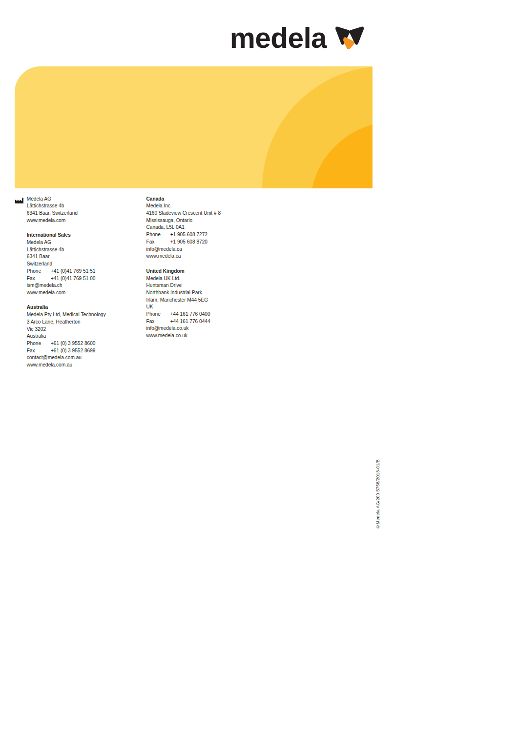medela
Medela AG
Lättichstrasse 4b
6341 Baar, Switzerland
www.medela.com
International Sales
Medela AG
Lättichstrasse 4b
6341 Baar
Switzerland
Phone+41 (0)41 769 51 51
Fax+41 (0)41 769 51 00
ism@medela.ch
www.medela.com
Australia
Medela Pty Ltd, Medical Technology
3 Arco Lane, Heatherton
Vic 3202
Australia
Phone+61 (0) 3 9552 8600
Fax+61 (0) 3 9552 8699
contact@medela.com.au
www.medela.com.au
Canada
Medela Inc.
4160 Sladeview Crescent Unit # 8
Mississauga, Ontario
Canada, L5L 0A1
Phone+1 905 608 7272
Fax+1 905 608 8720
info@medela.ca
www.medela.ca
United Kingdom
Medela UK Ltd.
Huntsman Drive
Northbank Industrial Park
Irlam, Manchester M44 5EG
UK
Phone+44 161 776 0400
Fax+44 161 776 0444
info@medela.co.uk
www.medela.co.uk
©Medela AG/200.5758/2013-01/B